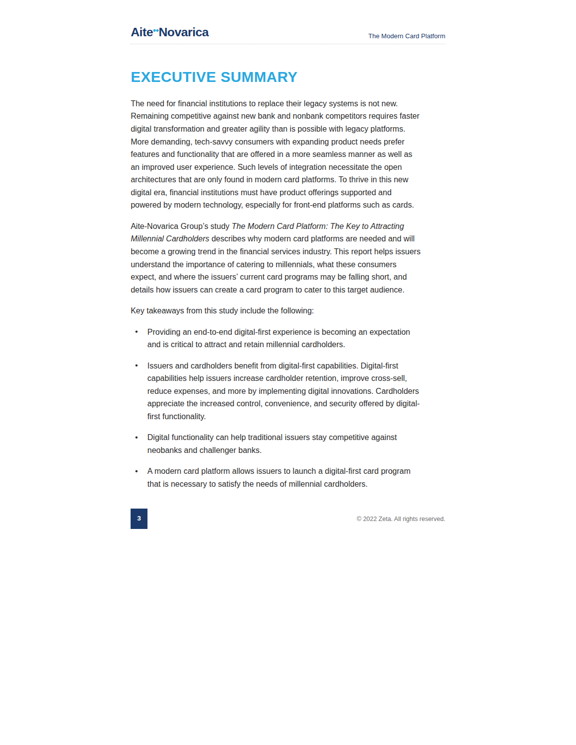Aite••Novarica
The Modern Card Platform
Executive Summary
The need for financial institutions to replace their legacy systems is not new. Remaining competitive against new bank and nonbank competitors requires faster digital transformation and greater agility than is possible with legacy platforms. More demanding, tech-savvy consumers with expanding product needs prefer features and functionality that are offered in a more seamless manner as well as an improved user experience. Such levels of integration necessitate the open architectures that are only found in modern card platforms. To thrive in this new digital era, financial institutions must have product offerings supported and powered by modern technology, especially for front-end platforms such as cards.
Aite-Novarica Group’s study The Modern Card Platform: The Key to Attracting Millennial Cardholders describes why modern card platforms are needed and will become a growing trend in the financial services industry. This report helps issuers understand the importance of catering to millennials, what these consumers expect, and where the issuers’ current card programs may be falling short, and details how issuers can create a card program to cater to this target audience.
Key takeaways from this study include the following:
Providing an end-to-end digital-first experience is becoming an expectation and is critical to attract and retain millennial cardholders.
Issuers and cardholders benefit from digital-first capabilities. Digital-first capabilities help issuers increase cardholder retention, improve cross-sell, reduce expenses, and more by implementing digital innovations. Cardholders appreciate the increased control, convenience, and security offered by digital-first functionality.
Digital functionality can help traditional issuers stay competitive against neobanks and challenger banks.
A modern card platform allows issuers to launch a digital-first card program that is necessary to satisfy the needs of millennial cardholders.
3
© 2022 Zeta. All rights reserved.